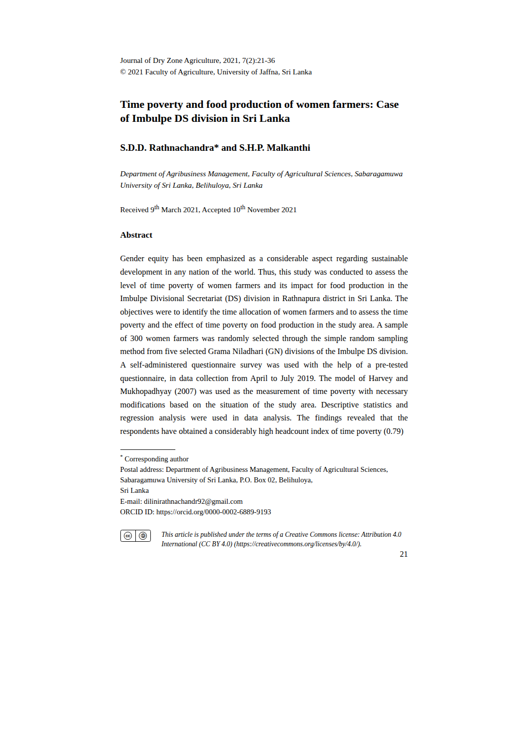Journal of Dry Zone Agriculture, 2021, 7(2):21-36
© 2021 Faculty of Agriculture, University of Jaffna, Sri Lanka
Time poverty and food production of women farmers: Case of Imbulpe DS division in Sri Lanka
S.D.D. Rathnachandra* and S.H.P. Malkanthi
Department of Agribusiness Management, Faculty of Agricultural Sciences, Sabaragamuwa University of Sri Lanka, Belihuloya, Sri Lanka
Received 9th March 2021, Accepted 10th November 2021
Abstract
Gender equity has been emphasized as a considerable aspect regarding sustainable development in any nation of the world. Thus, this study was conducted to assess the level of time poverty of women farmers and its impact for food production in the Imbulpe Divisional Secretariat (DS) division in Rathnapura district in Sri Lanka. The objectives were to identify the time allocation of women farmers and to assess the time poverty and the effect of time poverty on food production in the study area. A sample of 300 women farmers was randomly selected through the simple random sampling method from five selected Grama Niladhari (GN) divisions of the Imbulpe DS division. A self-administered questionnaire survey was used with the help of a pre-tested questionnaire, in data collection from April to July 2019. The model of Harvey and Mukhopadhyay (2007) was used as the measurement of time poverty with necessary modifications based on the situation of the study area. Descriptive statistics and regression analysis were used in data analysis. The findings revealed that the respondents have obtained a considerably high headcount index of time poverty (0.79)
* Corresponding author
Postal address: Department of Agribusiness Management, Faculty of Agricultural Sciences, Sabaragamuwa University of Sri Lanka, P.O. Box 02, Belihuloya,
Sri Lanka
E-mail: dilinirathnachandr92@gmail.com
ORCID ID: https://orcid.org/0000-0002-6889-9193
cc
Ⓓ
This article is published under the terms of a Creative Commons license: Attribution 4.0 International (CC BY 4.0) (https://creativecommons.org/licenses/by/4.0/).
21